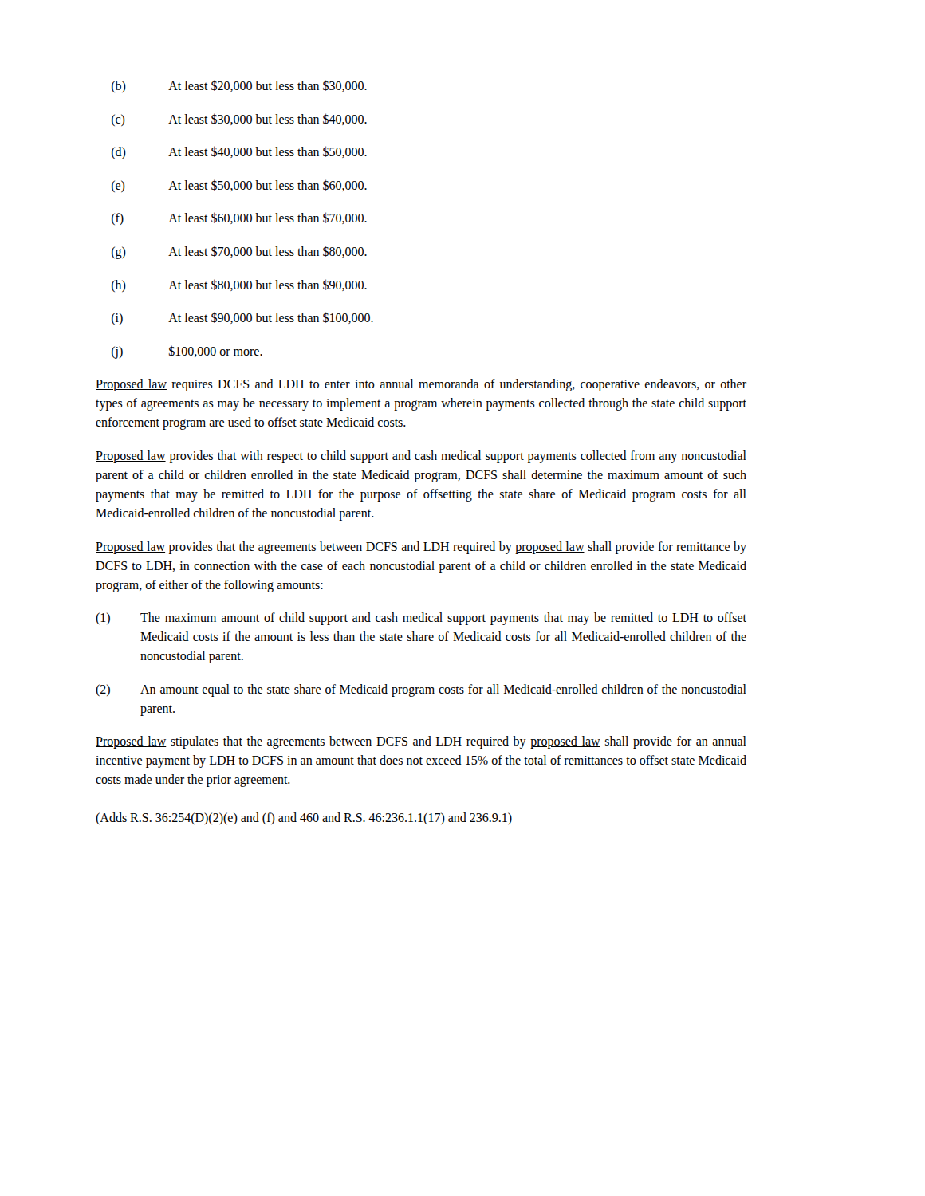(b) At least $20,000 but less than $30,000.
(c) At least $30,000 but less than $40,000.
(d) At least $40,000 but less than $50,000.
(e) At least $50,000 but less than $60,000.
(f) At least $60,000 but less than $70,000.
(g) At least $70,000 but less than $80,000.
(h) At least $80,000 but less than $90,000.
(i) At least $90,000 but less than $100,000.
(j) $100,000 or more.
Proposed law requires DCFS and LDH to enter into annual memoranda of understanding, cooperative endeavors, or other types of agreements as may be necessary to implement a program wherein payments collected through the state child support enforcement program are used to offset state Medicaid costs.
Proposed law provides that with respect to child support and cash medical support payments collected from any noncustodial parent of a child or children enrolled in the state Medicaid program, DCFS shall determine the maximum amount of such payments that may be remitted to LDH for the purpose of offsetting the state share of Medicaid program costs for all Medicaid-enrolled children of the noncustodial parent.
Proposed law provides that the agreements between DCFS and LDH required by proposed law shall provide for remittance by DCFS to LDH, in connection with the case of each noncustodial parent of a child or children enrolled in the state Medicaid program, of either of the following amounts:
(1) The maximum amount of child support and cash medical support payments that may be remitted to LDH to offset Medicaid costs if the amount is less than the state share of Medicaid costs for all Medicaid-enrolled children of the noncustodial parent.
(2) An amount equal to the state share of Medicaid program costs for all Medicaid-enrolled children of the noncustodial parent.
Proposed law stipulates that the agreements between DCFS and LDH required by proposed law shall provide for an annual incentive payment by LDH to DCFS in an amount that does not exceed 15% of the total of remittances to offset state Medicaid costs made under the prior agreement.
(Adds R.S. 36:254(D)(2)(e) and (f) and 460 and R.S. 46:236.1.1(17) and 236.9.1)